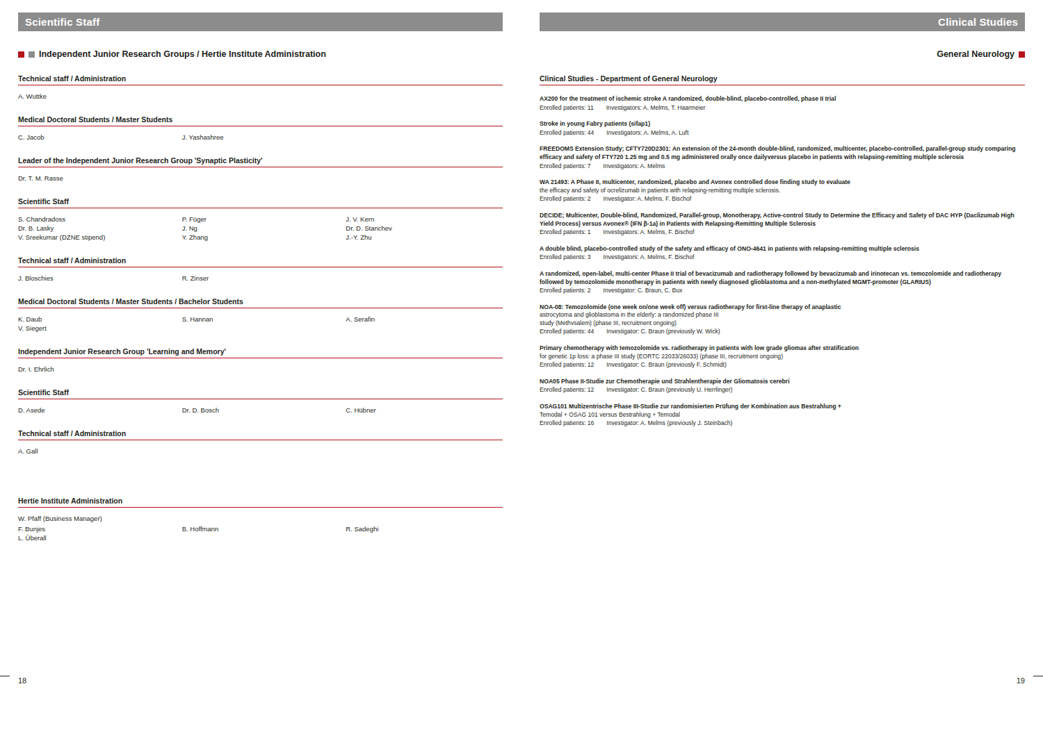Scientific Staff
Independent Junior Research Groups / Hertie Institute Administration
Technical staff / Administration
A. Wuttke
Medical Doctoral Students / Master Students
C. Jacob
J. Yashashree
Leader of the Independent Junior Research Group 'Synaptic Plasticity'
Dr. T. M. Rasse
Scientific Staff
S. Chandradoss
P. Füger
J. V. Kern
Dr. B. Lasky
J. Ng
Dr. D. Stanchev
V. Sreekumar (DZNE stipend)
Y. Zhang
J.-Y. Zhu
Technical staff / Administration
J. Bloschies
R. Zinser
Medical Doctoral Students / Master Students / Bachelor Students
K. Daub
S. Hannan
A. Serafin
V. Siegert
Independent Junior Research Group 'Learning and Memory'
Dr. I. Ehrlich
Scientific Staff
D. Asede
Dr. D. Bosch
C. Hübner
Technical staff / Administration
A. Gall
Hertie Institute Administration
W. Pfaff (Business Manager)
F. Bunjes
B. Hoffmann
R. Sadeghi
L. Überall
18
Clinical Studies
General Neurology
Clinical Studies - Department of General Neurology
AX200 for the treatment of ischemic stroke A randomized, double-blind, placebo-controlled, phase II trial
Enrolled patients: 11 Investigators: A. Melms, T. Haarmeier
Stroke in young Fabry patients (sifap1)
Enrolled patients: 44 Investigators: A. Melms, A. Luft
FREEDOMS Extension Study; CFTY720D2301: An extension of the 24-month double-blind, randomized, multicenter, placebo-controlled, parallel-group study comparing efficacy and safety of FTY720 1.25 mg and 0.5 mg administered orally once dailyversus placebo in patients with relapsing-remitting multiple sclerosis
Enrolled patients: 7 Investigators: A. Melms
WA 21493: A Phase II, multicenter, randomized, placebo and Avonex controlled dose finding study to evaluate
the efficacy and safety of ocrelizumab in patients with relapsing-remitting multiple sclerosis.
Enrolled patients: 2 Investigator: A. Melms, F. Bischof
DECIDE; Multicenter, Double-blind, Randomized, Parallel-group, Monotherapy, Active-control Study to Determine the Efficacy and Safety of DAC HYP (Daclizumab High Yield Process) versus Avonex® (IFN β-1a) in Patients with Relapsing-Remitting Multiple Sclerosis
Enrolled patients: 1 Investigators: A. Melms, F. Bischof
A double blind, placebo-controlled study of the safety and efficacy of ONO-4641 in patients with relapsing-remitting multiple sclerosis
Enrolled patients: 3 Investigators: A. Melms, F. Bischof
A randomized, open-label, multi-center Phase II trial of bevacizumab and radiotherapy followed by bevacizumab and irinotecan vs. temozolomide and radiotherapy followed by temozolomide monotherapy in patients with newly diagnosed glioblastoma and a non-methylated MGMT-promoter (GLARIUS)
Enrolled patients: 2 Investigator: C. Braun, C. Bux
NOA-08: Temozolomide (one week on/one week off) versus radiotherapy for first-line therapy of anaplastic
astrocytoma and glioblastoma in the elderly: a randomized phase III
study (Methvsalem) (phase III, recruitment ongoing)
Enrolled patients: 44 Investigator: C. Braun (previously W. Wick)
Primary chemotherapy with temozolomide vs. radiotherapy in patients with low grade gliomas after stratification
for genetic 1p loss: a phase III study (EORTC 22033/26033) (phase III, recruitment ongoing)
Enrolled patients: 12 Investigator: C. Braun (previously F. Schmidt)
NOA05 Phase II-Studie zur Chemotherapie und Strahlentherapie der Gliomatosis cerebri
Enrolled patients: 12 Investigator: C. Braun (previously U. Herrlinger)
OSAG101 Multizentrische Phase III-Studie zur randomisierten Prüfung der Kombination aus Bestrahlung +
Temodal + OSAG 101 versus Bestrahlung + Temodal
Enrolled patients: 16 Investigator: A. Melms (previously J. Steinbach)
19